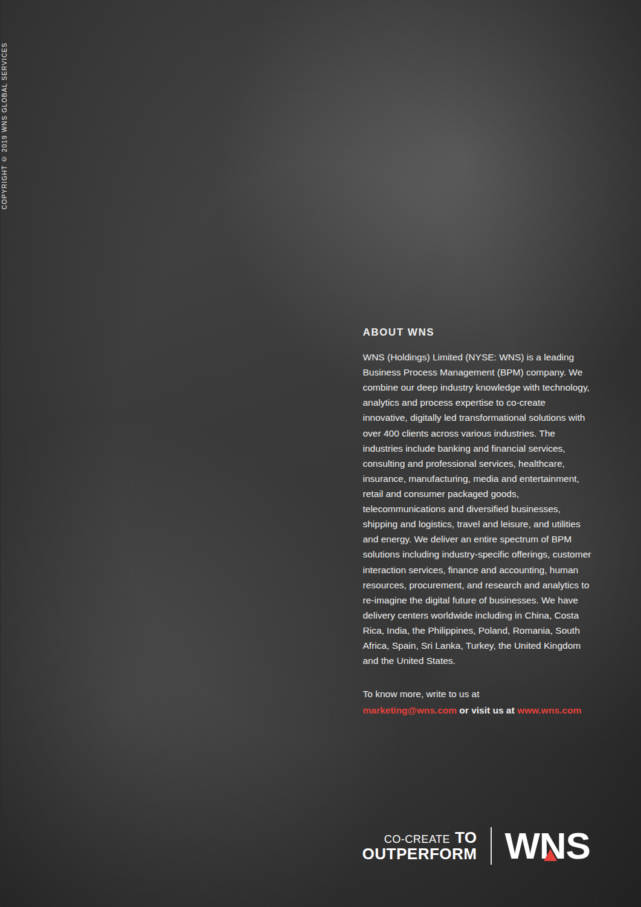Copyright © 2019 WNS Global Services
About WNS
WNS (Holdings) Limited (NYSE: WNS) is a leading Business Process Management (BPM) company. We combine our deep industry knowledge with technology, analytics and process expertise to co-create innovative, digitally led transformational solutions with over 400 clients across various industries. The industries include banking and financial services, consulting and professional services, healthcare, insurance, manufacturing, media and entertainment, retail and consumer packaged goods, telecommunications and diversified businesses, shipping and logistics, travel and leisure, and utilities and energy. We deliver an entire spectrum of BPM solutions including industry-specific offerings, customer interaction services, finance and accounting, human resources, procurement, and research and analytics to re-imagine the digital future of businesses. We have delivery centers worldwide including in China, Costa Rica, India, the Philippines, Poland, Romania, South Africa, Spain, Sri Lanka, Turkey, the United Kingdom and the United States.
To know more, write to us at
marketing@wns.com or visit us at www.wns.com
CO-CREATE TO
OUTPERFORM
WNS